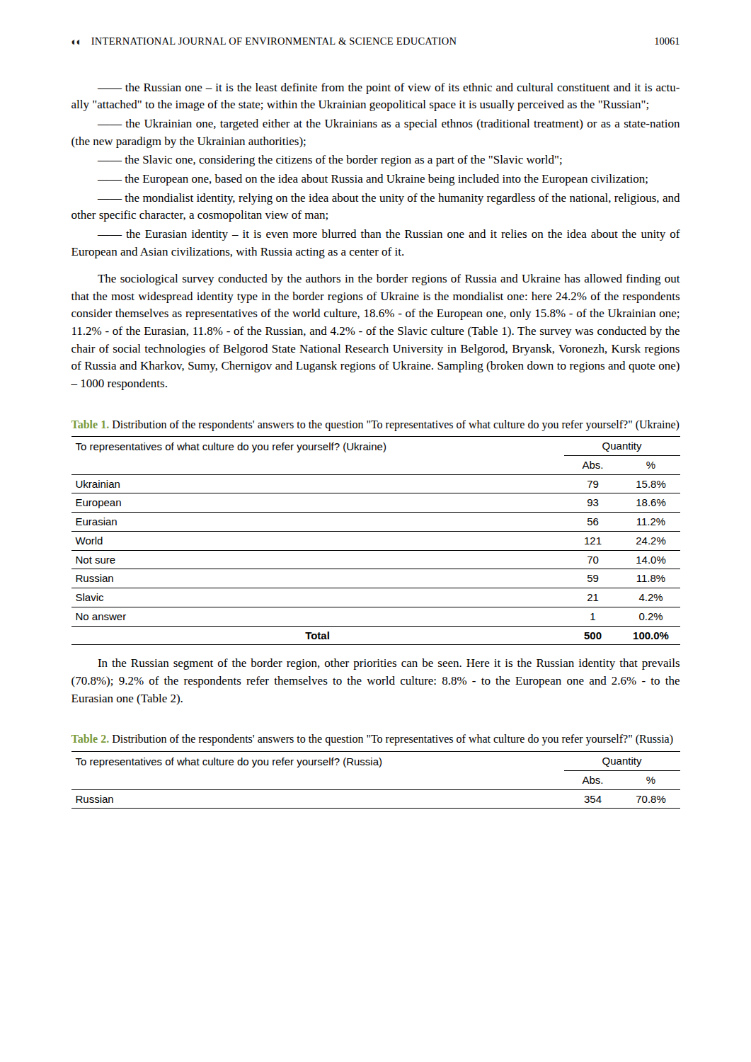◐◐ INTERNATIONAL JOURNAL OF ENVIRONMENTAL & SCIENCE EDUCATION 10061
—— the Russian one – it is the least definite from the point of view of its ethnic and cultural constituent and it is actually "attached" to the image of the state; within the Ukrainian geopolitical space it is usually perceived as the "Russian";
—— the Ukrainian one, targeted either at the Ukrainians as a special ethnos (traditional treatment) or as a state-nation (the new paradigm by the Ukrainian authorities);
—— the Slavic one, considering the citizens of the border region as a part of the "Slavic world";
—— the European one, based on the idea about Russia and Ukraine being included into the European civilization;
—— the mondialist identity, relying on the idea about the unity of the humanity regardless of the national, religious, and other specific character, a cosmopolitan view of man;
—— the Eurasian identity – it is even more blurred than the Russian one and it relies on the idea about the unity of European and Asian civilizations, with Russia acting as a center of it.
The sociological survey conducted by the authors in the border regions of Russia and Ukraine has allowed finding out that the most widespread identity type in the border regions of Ukraine is the mondialist one: here 24.2% of the respondents consider themselves as representatives of the world culture, 18.6% - of the European one, only 15.8% - of the Ukrainian one; 11.2% - of the Eurasian, 11.8% - of the Russian, and 4.2% - of the Slavic culture (Table 1). The survey was conducted by the chair of social technologies of Belgorod State National Research University in Belgorod, Bryansk, Voronezh, Kursk regions of Russia and Kharkov, Sumy, Chernigov and Lugansk regions of Ukraine. Sampling (broken down to regions and quote one) – 1000 respondents.
Table 1. Distribution of the respondents' answers to the question "To representatives of what culture do you refer yourself?" (Ukraine)
| To representatives of what culture do you refer yourself? (Ukraine) | Quantity |
| --- | --- |
| | Abs. | % |
| Ukrainian | 79 | 15.8% |
| European | 93 | 18.6% |
| Eurasian | 56 | 11.2% |
| World | 121 | 24.2% |
| Not sure | 70 | 14.0% |
| Russian | 59 | 11.8% |
| Slavic | 21 | 4.2% |
| No answer | 1 | 0.2% |
| Total | 500 | 100.0% |
In the Russian segment of the border region, other priorities can be seen. Here it is the Russian identity that prevails (70.8%); 9.2% of the respondents refer themselves to the world culture: 8.8% - to the European one and 2.6% - to the Eurasian one (Table 2).
Table 2. Distribution of the respondents' answers to the question "To representatives of what culture do you refer yourself?" (Russia)
| To representatives of what culture do you refer yourself? (Russia) | Quantity |
| --- | --- |
| | Abs. | % |
| Russian | 354 | 70.8% |